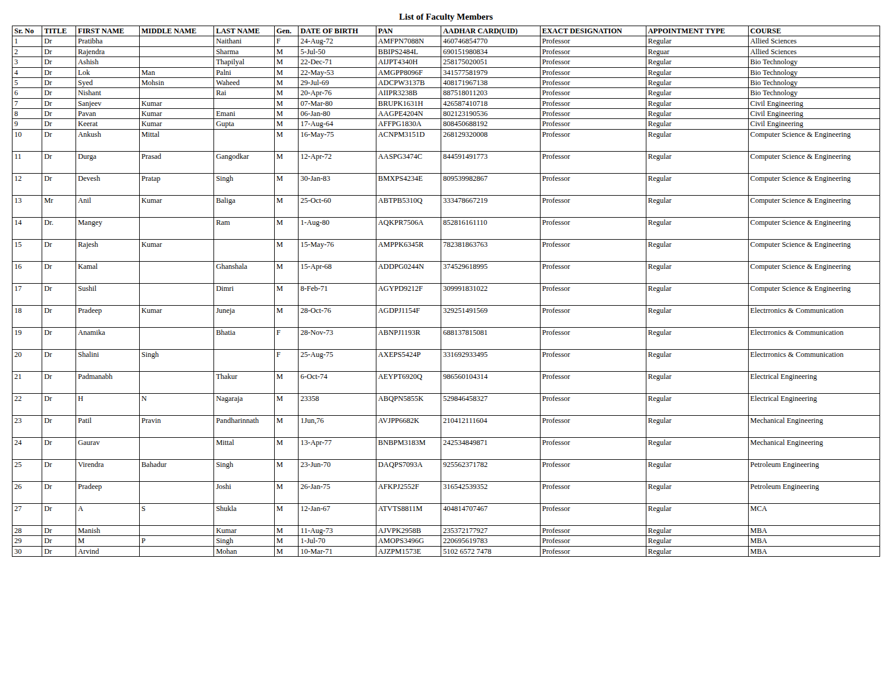List of Faculty Members
| Sr. No | TITLE | FIRST NAME | MIDDLE NAME | LAST NAME | Gen. | DATE OF BIRTH | PAN | AADHAR CARD(UID) | EXACT DESIGNATION | APPOINTMENT TYPE | COURSE |
| --- | --- | --- | --- | --- | --- | --- | --- | --- | --- | --- | --- |
| 1 | Dr | Pratibha | | Naithani | F | 24-Aug-72 | AMFPN7088N | 460746854770 | Professor | Regular | Allied Sciences |
| 2 | Dr | Rajendra | | Sharma | M | 5-Jul-50 | BBIPS2484L | 690151980834 | Professor | Reguar | Allied Sciences |
| 3 | Dr | Ashish | | Thapilyal | M | 22-Dec-71 | AIJPT4340H | 258175020051 | Professor | Regular | Bio Technology |
| 4 | Dr | Lok | Man | Palni | M | 22-May-53 | AMGPP8096F | 341577581979 | Professor | Regular | Bio Technology |
| 5 | Dr | Syed | Mohsin | Waheed | M | 29-Jul-69 | ADCPW3137B | 408171967138 | Professor | Regular | Bio Technology |
| 6 | Dr | Nishant | | Rai | M | 20-Apr-76 | AIIPR3238B | 887518011203 | Professor | Regular | Bio Technology |
| 7 | Dr | Sanjeev | Kumar | | M | 07-Mar-80 | BRUPK1631H | 426587410718 | Professor | Regular | Civil Engineering |
| 8 | Dr | Pavan | Kumar | Emani | M | 06-Jan-80 | AAGPE4204N | 802123190536 | Professor | Regular | Civil Engineering |
| 9 | Dr | Keerat | Kumar | Gupta | M | 17-Aug-64 | AFFPG1830A | 808450688192 | Professor | Regular | Civil Engineering |
| 10 | Dr | Ankush | Mittal | | M | 16-May-75 | ACNPM3151D | 268129320008 | Professor | Regular | Computer Science & Engineering |
| 11 | Dr | Durga | Prasad | Gangodkar | M | 12-Apr-72 | AASPG3474C | 844591491773 | Professor | Regular | Computer Science & Engineering |
| 12 | Dr | Devesh | Pratap | Singh | M | 30-Jan-83 | BMXPS4234E | 809539982867 | Professor | Regular | Computer Science & Engineering |
| 13 | Mr | Anil | Kumar | Baliga | M | 25-Oct-60 | ABTPB5310Q | 333478667219 | Professor | Regular | Computer Science & Engineering |
| 14 | Dr. | Mangey | | Ram | M | 1-Aug-80 | AQKPR7506A | 852816161110 | Professor | Regular | Computer Science & Engineering |
| 15 | Dr | Rajesh | Kumar | | M | 15-May-76 | AMPPK6345R | 782381863763 | Professor | Regular | Computer Science & Engineering |
| 16 | Dr | Kamal | | Ghanshala | M | 15-Apr-68 | ADDPG0244N | 374529618995 | Professor | Regular | Computer Science & Engineering |
| 17 | Dr | Sushil | | Dimri | M | 8-Feb-71 | AGYPD9212F | 309991831022 | Professor | Regular | Computer Science & Engineering |
| 18 | Dr | Pradeep | Kumar | Juneja | M | 28-Oct-76 | AGDPJ1154F | 329251491569 | Professor | Regular | Electrronics & Communication |
| 19 | Dr | Anamika | | Bhatia | F | 28-Nov-73 | ABNPJ1193R | 688137815081 | Professor | Regular | Electrronics & Communication |
| 20 | Dr | Shalini | Singh | | F | 25-Aug-75 | AXEPS5424P | 331692933495 | Professor | Regular | Electrronics & Communication |
| 21 | Dr | Padmanabh | | Thakur | M | 6-Oct-74 | AEYPT6920Q | 986560104314 | Professor | Regular | Electrical Engineering |
| 22 | Dr | H | N | Nagaraja | M | 23358 | ABQPN5855K | 529846458327 | Professor | Regular | Electrical Engineering |
| 23 | Dr | Patil | Pravin | Pandharinnath | M | 1Jun,76 | AVJPP6682K | 210412111604 | Professor | Regular | Mechanical Engineering |
| 24 | Dr | Gaurav | | Mittal | M | 13-Apr-77 | BNBPM3183M | 242534849871 | Professor | Regular | Mechanical Engineering |
| 25 | Dr | Virendra | Bahadur | Singh | M | 23-Jun-70 | DAQPS7093A | 925562371782 | Professor | Regular | Petroleum Engineering |
| 26 | Dr | Pradeep | | Joshi | M | 26-Jan-75 | AFKPJ2552F | 316542539352 | Professor | Regular | Petroleum Engineering |
| 27 | Dr | A | S | Shukla | M | 12-Jan-67 | ATVTS8811M | 404814707467 | Professor | Regular | MCA |
| 28 | Dr | Manish | | Kumar | M | 11-Aug-73 | AJVPK2958B | 235372177927 | Professor | Regular | MBA |
| 29 | Dr | M | P | Singh | M | 1-Jul-70 | AMOPS3496G | 220695619783 | Professor | Regular | MBA |
| 30 | Dr | Arvind | | Mohan | M | 10-Mar-71 | AJZPM1573E | 5102 6572 7478 | Professor | Regular | MBA |